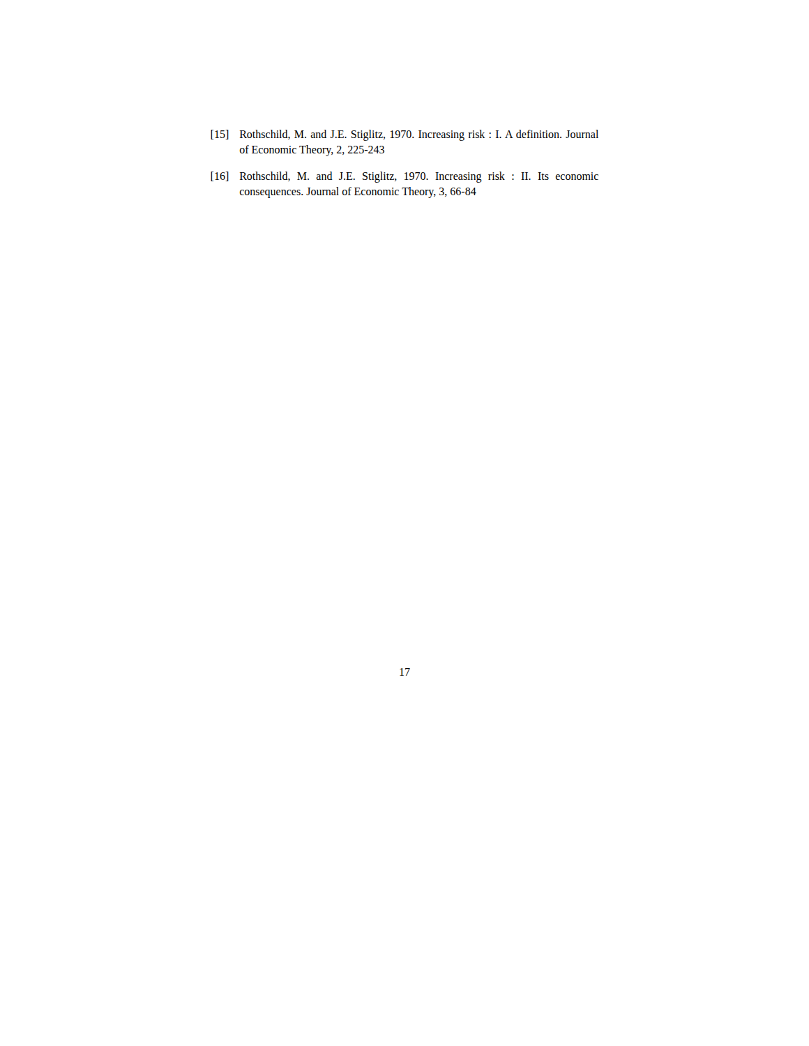[15] Rothschild, M. and J.E. Stiglitz, 1970. Increasing risk : I. A definition. Journal of Economic Theory, 2, 225-243
[16] Rothschild, M. and J.E. Stiglitz, 1970. Increasing risk : II. Its economic consequences. Journal of Economic Theory, 3, 66-84
17